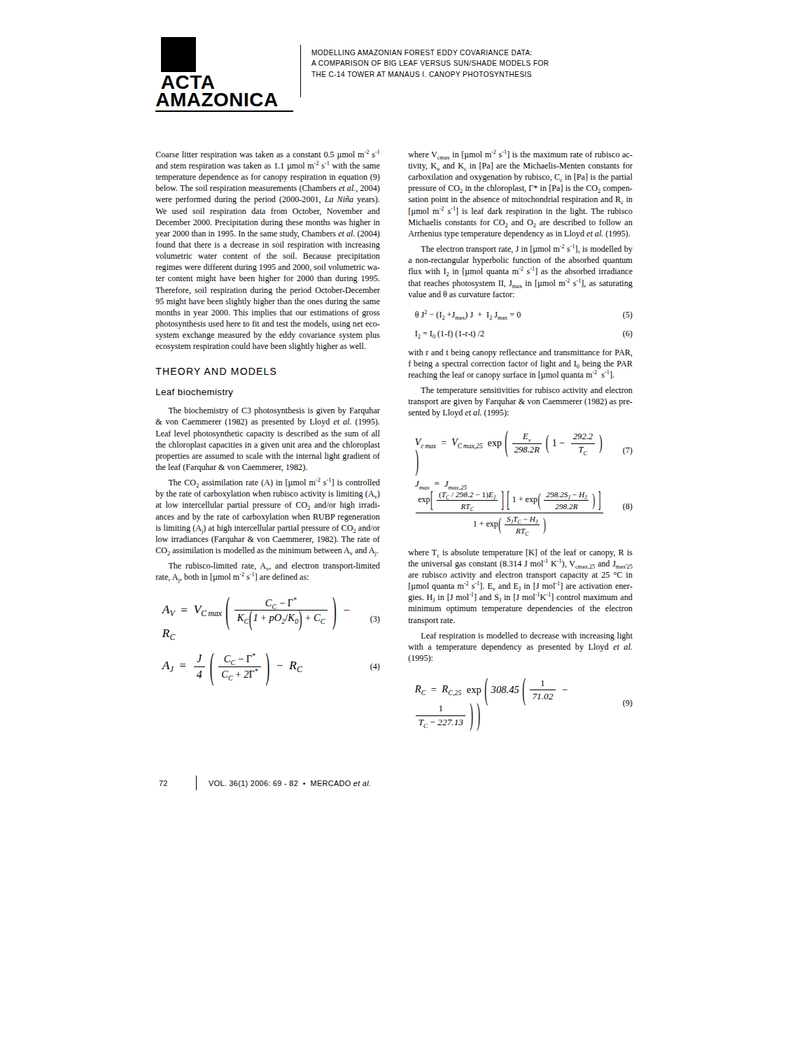ACTA AMAZONICA
Modelling Amazonian forest eddy covariance data:
a comparison of big leaf versus sun/shade models for
the C-14 tower at Manaus I. Canopy photosynthesis
Coarse litter respiration was taken as a constant 0.5 µmol m-2 s-1 and stem respiration was taken as 1.1 µmol m-2 s-1 with the same temperature dependence as for canopy respiration in equation (9) below. The soil respiration measurements (Chambers et al., 2004) were performed during the period (2000-2001, La Niña years). We used soil respiration data from October, November and December 2000. Precipitation during these months was higher in year 2000 than in 1995. In the same study, Chambers et al. (2004) found that there is a decrease in soil respiration with increasing volumetric water content of the soil. Because precipitation regimes were different during 1995 and 2000, soil volumetric water content might have been higher for 2000 than during 1995. Therefore, soil respiration during the period October-December 95 might have been slightly higher than the ones during the same months in year 2000. This implies that our estimations of gross photosynthesis used here to fit and test the models, using net ecosystem exchange measured by the eddy covariance system plus ecosystem respiration could have been slightly higher as well.
THEORY AND MODELS
Leaf biochemistry
The biochemistry of C3 photosynthesis is given by Farquhar & von Caemmerer (1982) as presented by Lloyd et al. (1995). Leaf level photosynthetic capacity is described as the sum of all the chloroplast capacities in a given unit area and the chloroplast properties are assumed to scale with the internal light gradient of the leaf (Farquhar & von Caemmerer, 1982).
The CO2 assimilation rate (A) in [µmol m-2 s-1] is controlled by the rate of carboxylation when rubisco activity is limiting (Av) at low intercellular partial pressure of CO2 and/or high irradiances and by the rate of carboxylation when RUBP regeneration is limiting (Aj) at high intercellular partial pressure of CO2 and/or low irradiances (Farquhar & von Caemmerer, 1982). The rate of CO2 assimilation is modelled as the minimum between Av and Aj.
The rubisco-limited rate, Av, and electron transport-limited rate, Aj, both in [µmol m-2 s-1] are defined as:
AV = VC max ( CC − Γ* KC(1 + pO2/K0) + CC ) − RC
(3)
AJ = J 4 ( CC − Γ* CC + 2 Γ* ) − RC
(4)
where Vcmax in [µmol m-2 s-1] is the maximum rate of rubisco activity, Ko and Kc in [Pa] are the Michaelis-Menten constants for carboxilation and oxygenation by rubisco, Cc in [Pa] is the partial pressure of CO2 in the chloroplast, Γ* in [Pa] is the CO2 compensation point in the absence of mitochondrial respiration and Rc in [µmol m-2 s-1] is leaf dark respiration in the light. The rubisco Michaelis constants for CO2 and O2 are described to follow an Arrhenius type temperature dependency as in Lloyd et al. (1995).
The electron transport rate, J in [µmol m-2 s-1], is modelled by a non-rectangular hyperbolic function of the absorbed quantum flux with I2 in [µmol quanta m-2 s-1] as the absorbed irradiance that reaches photosystem II, Jmax in [µmol m-2 s-1], as saturating value and θ as curvature factor:
θ J2 − (I2 +Jmax) J + I2 Jmax = 0
(5)
I2 = I0 (1-f) (1-r-t) /2
(6)
with r and t being canopy reflectance and transmittance for PAR, f being a spectral correction factor of light and I0 being the PAR reaching the leaf or canopy surface in [µmol quanta m-2 s-1].
The temperature sensitivities for rubisco activity and electron transport are given by Farquhar & von Caemmerer (1982) as presented by Lloyd et al. (1995):
Vc max = VC max,25 exp ( Ev 298.2R ( 1 − 292.2 TC ) )
(7)
Jmax = Jmax,25 exp[ (TC / 298.2 − 1)EJ RTC ] [ 1 + exp( 298.2SJ − HJ 298.2R ) ] 1 + exp( SJTC − HJ RTC )
(8)
where Tc is absolute temperature [K] of the leaf or canopy, R is the universal gas constant (8.314 J mol-1 K-1), Vcmax,25 and Jmax'25 are rubisco activity and electron transport capacity at 25 °C in [µmol quanta m-2 s-1]. Ev and EJ in [J mol-1] are activation energies. HJ in [J mol-1] and SJ in [J mol-1K-1] control maximum and minimum optimum temperature dependencies of the electron transport rate.
Leaf respiration is modelled to decrease with increasing light with a temperature dependency as presented by Lloyd et al. (1995):
RC = RC,25 exp ( 308.45 ( 1 71.02 − 1 TC − 227.13 ) )
(9)
72
VOL. 36(1) 2006: 69 - 82 • MERCADO et al.